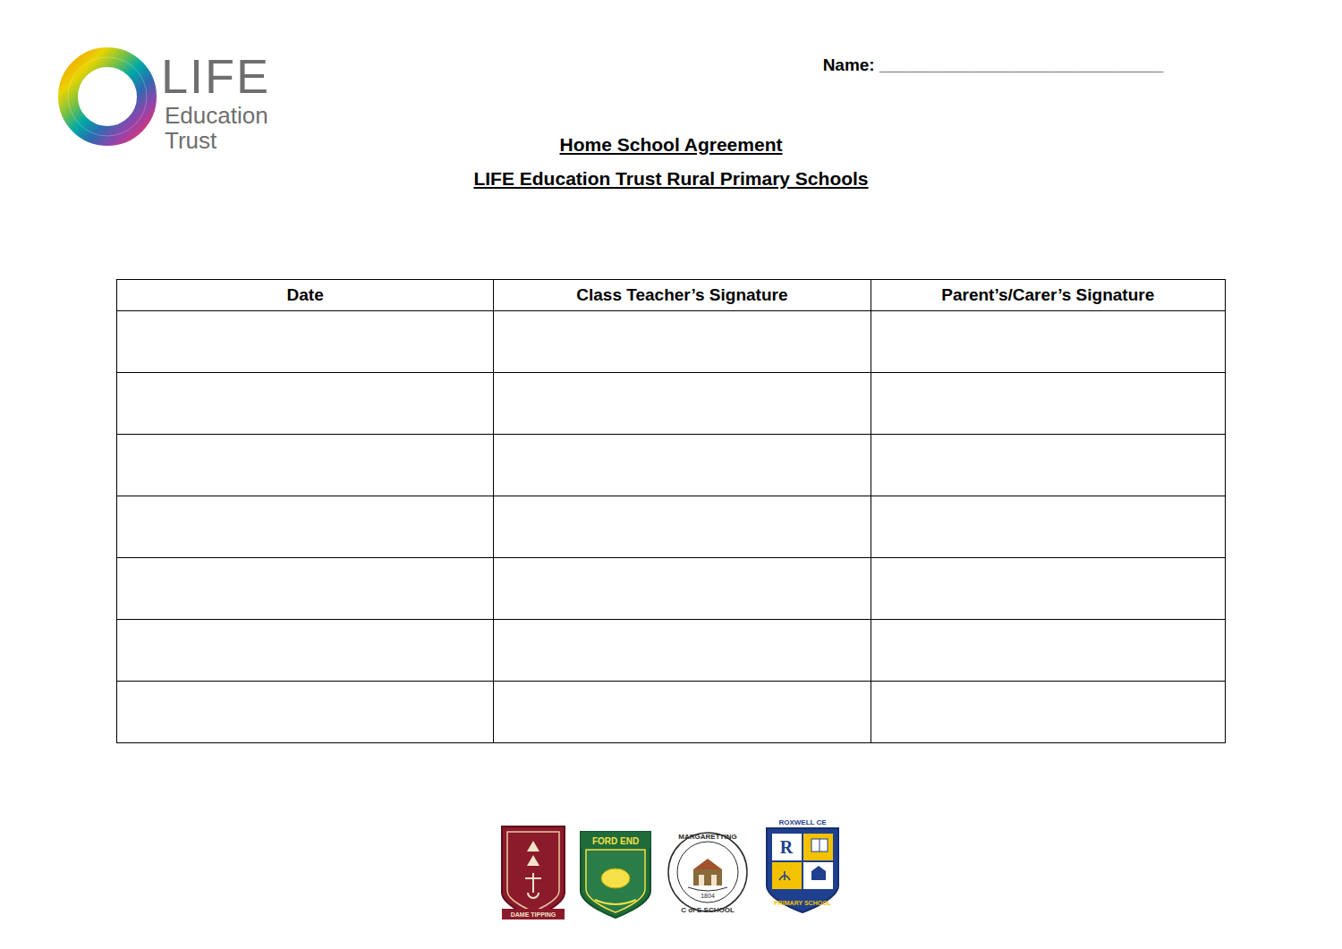LIFE
Education
Trust
Name: ______________________________
Home School Agreement
LIFE Education Trust Rural Primary Schools
| Date | Class Teacher’s Signature | Parent’s/Carer’s Signature |
| --- | --- | --- |
DAME TIPPING FORD END 1804 MARGARETTING C of E SCHOOL ROXWELL CE R PRIMARY SCHOOL